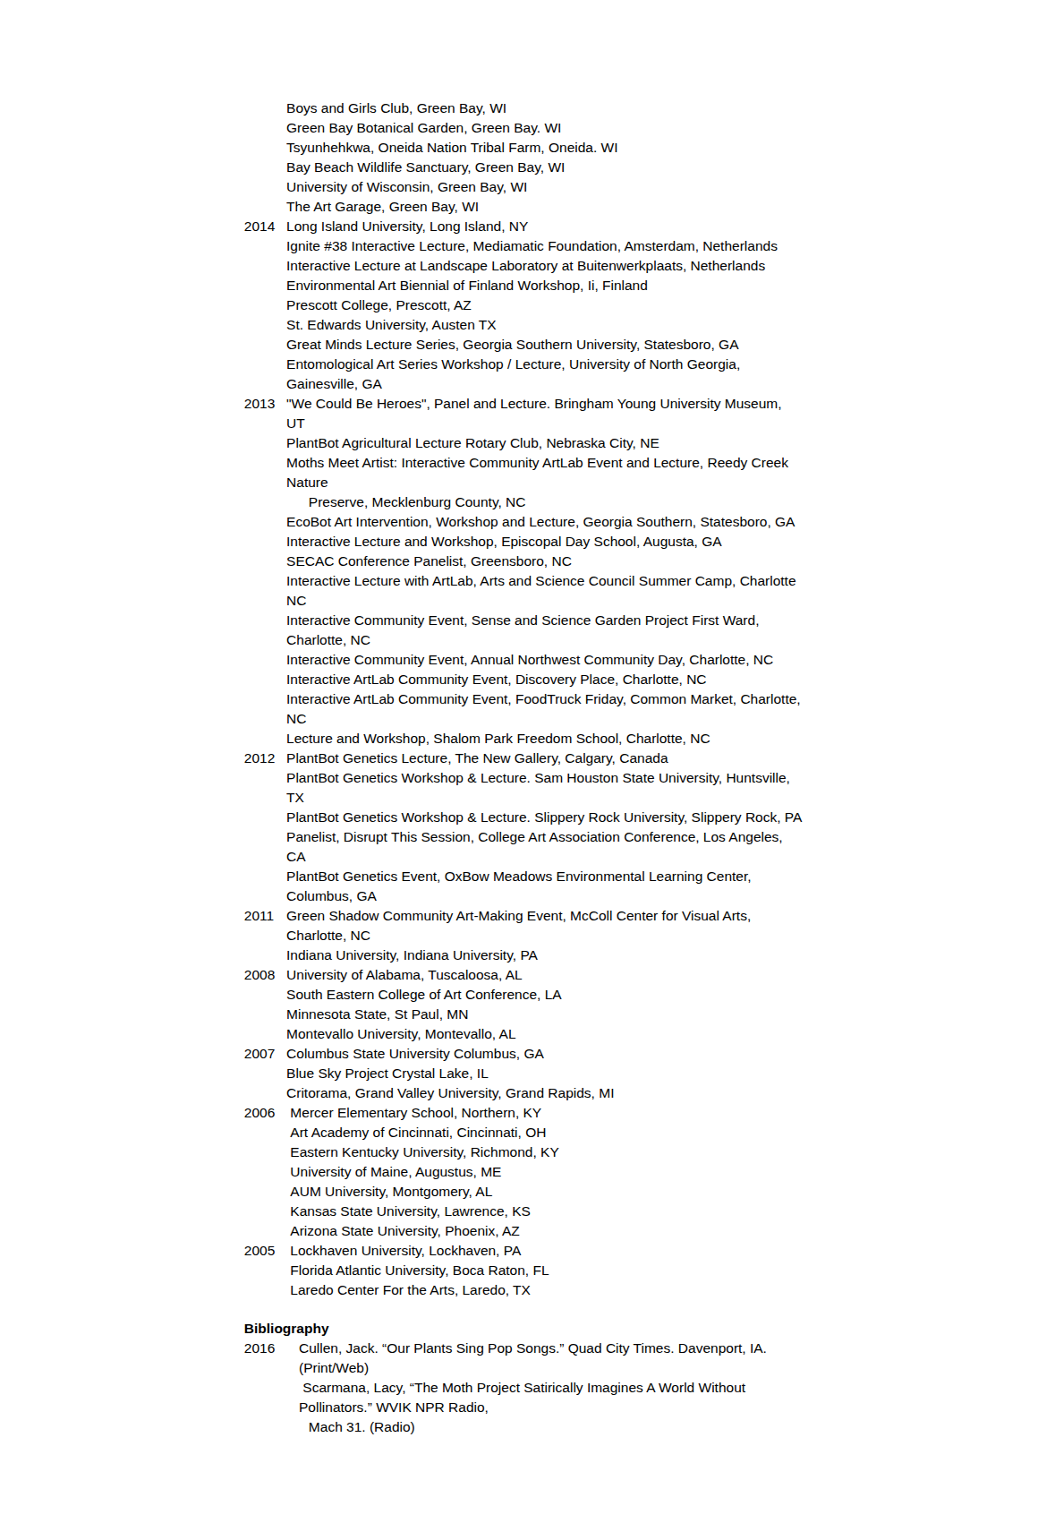Boys and Girls Club, Green Bay, WI
Green Bay Botanical Garden, Green Bay. WI
Tsyunhehkwa, Oneida Nation Tribal Farm, Oneida. WI
Bay Beach Wildlife Sanctuary, Green Bay, WI
University of Wisconsin, Green Bay, WI
The Art Garage, Green Bay, WI
2014
Long Island University, Long Island, NY
Ignite #38 Interactive Lecture, Mediamatic Foundation, Amsterdam, Netherlands
Interactive Lecture at Landscape Laboratory at Buitenwerkplaats, Netherlands
Environmental Art Biennial of Finland Workshop, Ii, Finland
Prescott College, Prescott, AZ
St. Edwards University, Austen TX
Great Minds Lecture Series, Georgia Southern University, Statesboro, GA
Entomological Art Series Workshop / Lecture, University of North Georgia, Gainesville, GA
2013
"We Could Be Heroes", Panel and Lecture. Bringham Young University Museum, UT
PlantBot Agricultural Lecture Rotary Club, Nebraska City, NE
Moths Meet Artist: Interactive Community ArtLab Event and Lecture, Reedy Creek Nature
Preserve, Mecklenburg County, NC
EcoBot Art Intervention, Workshop and Lecture, Georgia Southern, Statesboro, GA
Interactive Lecture and Workshop, Episcopal Day School, Augusta, GA
SECAC Conference Panelist, Greensboro, NC
Interactive Lecture with ArtLab, Arts and Science Council Summer Camp, Charlotte NC
Interactive Community Event, Sense and Science Garden Project First Ward, Charlotte, NC
Interactive Community Event, Annual Northwest Community Day, Charlotte, NC
Interactive ArtLab Community Event, Discovery Place, Charlotte, NC
Interactive ArtLab Community Event, FoodTruck Friday, Common Market, Charlotte, NC
Lecture and Workshop, Shalom Park Freedom School, Charlotte, NC
2012
PlantBot Genetics Lecture, The New Gallery, Calgary, Canada
PlantBot Genetics Workshop & Lecture. Sam Houston State University, Huntsville, TX
PlantBot Genetics Workshop & Lecture. Slippery Rock University, Slippery Rock, PA
Panelist, Disrupt This Session, College Art Association Conference, Los Angeles, CA
PlantBot Genetics Event, OxBow Meadows Environmental Learning Center, Columbus, GA
2011
Green Shadow Community Art-Making Event, McColl Center for Visual Arts, Charlotte, NC
Indiana University, Indiana University, PA
2008
University of Alabama, Tuscaloosa, AL
South Eastern College of Art Conference, LA
Minnesota State, St Paul, MN
Montevallo University, Montevallo, AL
2007
Columbus State University Columbus, GA
Blue Sky Project Crystal Lake, IL
Critorama, Grand Valley University, Grand Rapids, MI
2006
Mercer Elementary School, Northern, KY
Art Academy of Cincinnati, Cincinnati, OH
Eastern Kentucky University, Richmond, KY
University of Maine, Augustus, ME
AUM University, Montgomery, AL
Kansas State University, Lawrence, KS
Arizona State University, Phoenix, AZ
2005
Lockhaven University, Lockhaven, PA
Florida Atlantic University, Boca Raton, FL
Laredo Center For the Arts, Laredo, TX
Bibliography
2016
Cullen, Jack. “Our Plants Sing Pop Songs.” Quad City Times. Davenport, IA. (Print/Web)
Scarmana, Lacy, “The Moth Project Satirically Imagines A World Without Pollinators.” WVIK NPR Radio,
Mach 31. (Radio)